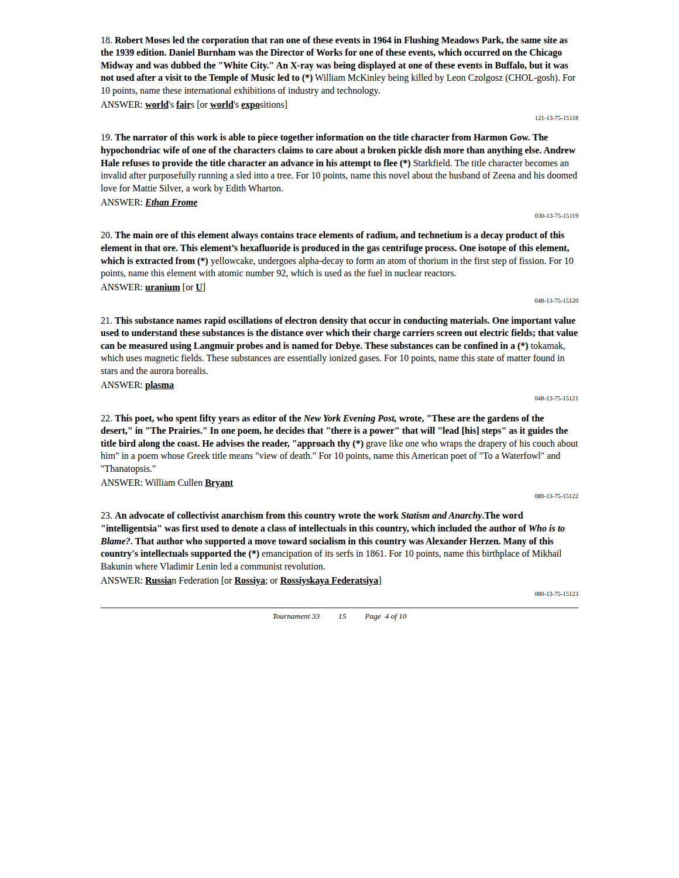18. Robert Moses led the corporation that ran one of these events in 1964 in Flushing Meadows Park, the same site as the 1939 edition. Daniel Burnham was the Director of Works for one of these events, which occurred on the Chicago Midway and was dubbed the "White City." An X-ray was being displayed at one of these events in Buffalo, but it was not used after a visit to the Temple of Music led to (*) William McKinley being killed by Leon Czolgosz (CHOL-gosh). For 10 points, name these international exhibitions of industry and technology.
ANSWER: world's fairs [or world's expositions]
121-13-75-15118
19. The narrator of this work is able to piece together information on the title character from Harmon Gow. The hypochondriac wife of one of the characters claims to care about a broken pickle dish more than anything else. Andrew Hale refuses to provide the title character an advance in his attempt to flee (*) Starkfield. The title character becomes an invalid after purposefully running a sled into a tree. For 10 points, name this novel about the husband of Zeena and his doomed love for Mattie Silver, a work by Edith Wharton.
ANSWER: Ethan Frome
030-13-75-15119
20. The main ore of this element always contains trace elements of radium, and technetium is a decay product of this element in that ore. This element’s hexafluoride is produced in the gas centrifuge process. One isotope of this element, which is extracted from (*) yellowcake, undergoes alpha-decay to form an atom of thorium in the first step of fission. For 10 points, name this element with atomic number 92, which is used as the fuel in nuclear reactors.
ANSWER: uranium [or U]
048-13-75-15120
21. This substance names rapid oscillations of electron density that occur in conducting materials. One important value used to understand these substances is the distance over which their charge carriers screen out electric fields; that value can be measured using Langmuir probes and is named for Debye. These substances can be confined in a (*) tokamak, which uses magnetic fields. These substances are essentially ionized gases. For 10 points, name this state of matter found in stars and the aurora borealis.
ANSWER: plasma
048-13-75-15121
22. This poet, who spent fifty years as editor of the New York Evening Post, wrote, "These are the gardens of the desert," in "The Prairies." In one poem, he decides that "there is a power" that will "lead [his] steps" as it guides the title bird along the coast. He advises the reader, "approach thy (*) grave like one who wraps the drapery of his couch about him" in a poem whose Greek title means "view of death." For 10 points, name this American poet of "To a Waterfowl" and "Thanatopsis."
ANSWER: William Cullen Bryant
080-13-75-15122
23. An advocate of collectivist anarchism from this country wrote the work Statism and Anarchy.The word "intelligentsia" was first used to denote a class of intellectuals in this country, which included the author of Who is to Blame?. That author who supported a move toward socialism in this country was Alexander Herzen. Many of this country's intellectuals supported the (*) emancipation of its serfs in 1861. For 10 points, name this birthplace of Mikhail Bakunin where Vladimir Lenin led a communist revolution.
ANSWER: Russian Federation [or Rossiya; or Rossiyskaya Federatsiya]
080-13-75-15123
Tournament 3315 Page 4 of 10